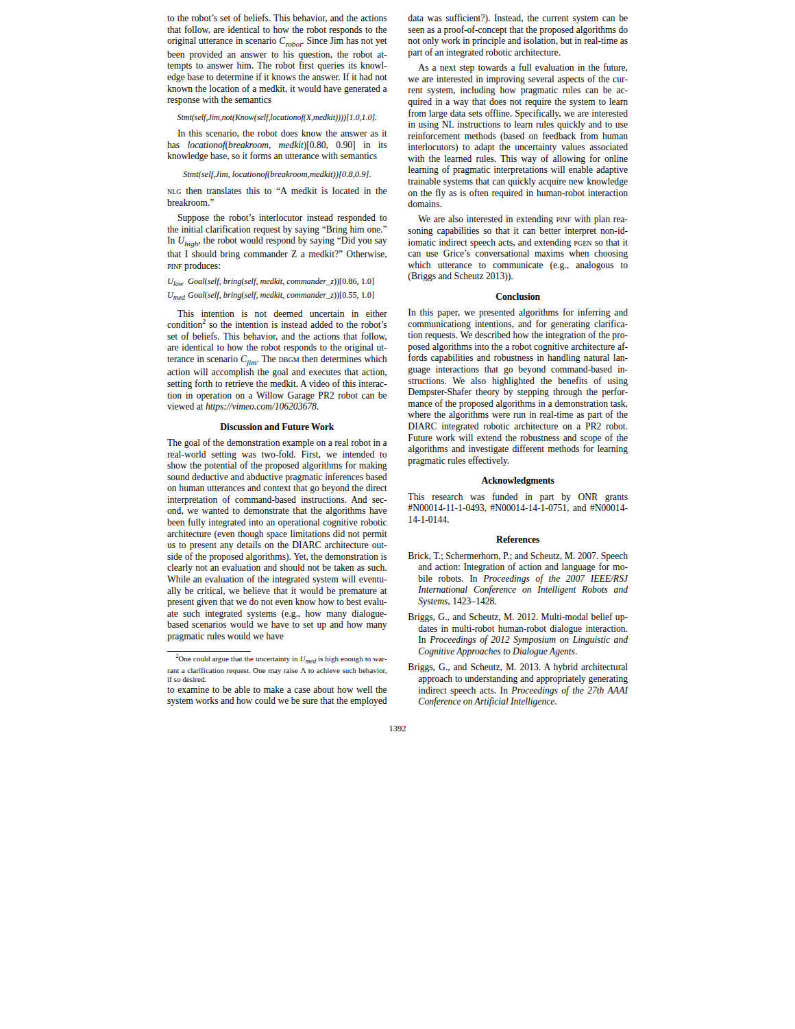to the robot’s set of beliefs. This behavior, and the actions that follow, are identical to how the robot responds to the original utterance in scenario Crobot. Since Jim has not yet been provided an answer to his question, the robot attempts to answer him. The robot first queries its knowledge base to determine if it knows the answer. If it had not known the location of a medkit, it would have generated a response with the semantics
Stmt(self,Jim,not(Know(self,locationof(X,medkit))))[1.0,1.0].
In this scenario, the robot does know the answer as it has locationof(breakroom, medkit)[0.80, 0.90] in its knowledge base, so it forms an utterance with semantics
Stmt(self,Jim, locationof(breakroom,medkit))[0.8,0.9].
nlg then translates this to “A medkit is located in the breakroom.”
Suppose the robot’s interlocutor instead responded to the initial clarification request by saying “Bring him one.” In Uhigh, the robot would respond by saying “Did you say that I should bring commander Z a medkit?” Otherwise, pinf produces:
| U low | Goal ( self , bring ( self , medkit , commander_z ))[0.86, 1.0] |
| U med | Goal ( self , bring ( self , medkit , commander_z ))[0.55, 1.0] |
This intention is not deemed uncertain in either condition2 so the intention is instead added to the robot’s set of beliefs. This behavior, and the actions that follow, are identical to how the robot responds to the original utterance in scenario Cjim. The dbgm then determines which action will accomplish the goal and executes that action, setting forth to retrieve the medkit. A video of this interaction in operation on a Willow Garage PR2 robot can be viewed at https://vimeo.com/106203678.
Discussion and Future Work
The goal of the demonstration example on a real robot in a real-world setting was two-fold. First, we intended to show the potential of the proposed algorithms for making sound deductive and abductive pragmatic inferences based on human utterances and context that go beyond the direct interpretation of command-based instructions. And second, we wanted to demonstrate that the algorithms have been fully integrated into an operational cognitive robotic architecture (even though space limitations did not permit us to present any details on the DIARC architecture outside of the proposed algorithms). Yet, the demonstration is clearly not an evaluation and should not be taken as such. While an evaluation of the integrated system will eventually be critical, we believe that it would be premature at present given that we do not even know how to best evaluate such integrated systems (e.g., how many dialogue-based scenarios would we have to set up and how many pragmatic rules would we have
2One could argue that the uncertainty in Umed is high enough to warrant a clarification request. One may raise Λ to achieve such behavior, if so desired.
to examine to be able to make a case about how well the system works and how could we be sure that the employed data was sufficient?). Instead, the current system can be seen as a proof-of-concept that the proposed algorithms do not only work in principle and isolation, but in real-time as part of an integrated robotic architecture.
As a next step towards a full evaluation in the future, we are interested in improving several aspects of the current system, including how pragmatic rules can be acquired in a way that does not require the system to learn from large data sets offline. Specifically, we are interested in using NL instructions to learn rules quickly and to use reinforcement methods (based on feedback from human interlocutors) to adapt the uncertainty values associated with the learned rules. This way of allowing for online learning of pragmatic interpretations will enable adaptive trainable systems that can quickly acquire new knowledge on the fly as is often required in human-robot interaction domains.
We are also interested in extending pinf with plan reasoning capabilities so that it can better interpret non-idiomatic indirect speech acts, and extending pgen so that it can use Grice’s conversational maxims when choosing which utterance to communicate (e.g., analogous to (Briggs and Scheutz 2013)).
Conclusion
In this paper, we presented algorithms for inferring and communicationg intentions, and for generating clarification requests. We described how the integration of the proposed algorithms into the a robot cognitive architecture affords capabilities and robustness in handling natural language interactions that go beyond command-based instructions. We also highlighted the benefits of using Dempster-Shafer theory by stepping through the performance of the proposed algorithms in a demonstration task, where the algorithms were run in real-time as part of the DIARC integrated robotic architecture on a PR2 robot. Future work will extend the robustness and scope of the algorithms and investigate different methods for learning pragmatic rules effectively.
Acknowledgments
This research was funded in part by ONR grants #N00014-11-1-0493, #N00014-14-1-0751, and #N00014-14-1-0144.
References
Brick, T.; Schermerhorn, P.; and Scheutz, M. 2007. Speech and action: Integration of action and language for mobile robots. In Proceedings of the 2007 IEEE/RSJ International Conference on Intelligent Robots and Systems, 1423–1428.
Briggs, G., and Scheutz, M. 2012. Multi-modal belief updates in multi-robot human-robot dialogue interaction. In Proceedings of 2012 Symposium on Linguistic and Cognitive Approaches to Dialogue Agents.
Briggs, G., and Scheutz, M. 2013. A hybrid architectural approach to understanding and appropriately generating indirect speech acts. In Proceedings of the 27th AAAI Conference on Artificial Intelligence.
1392